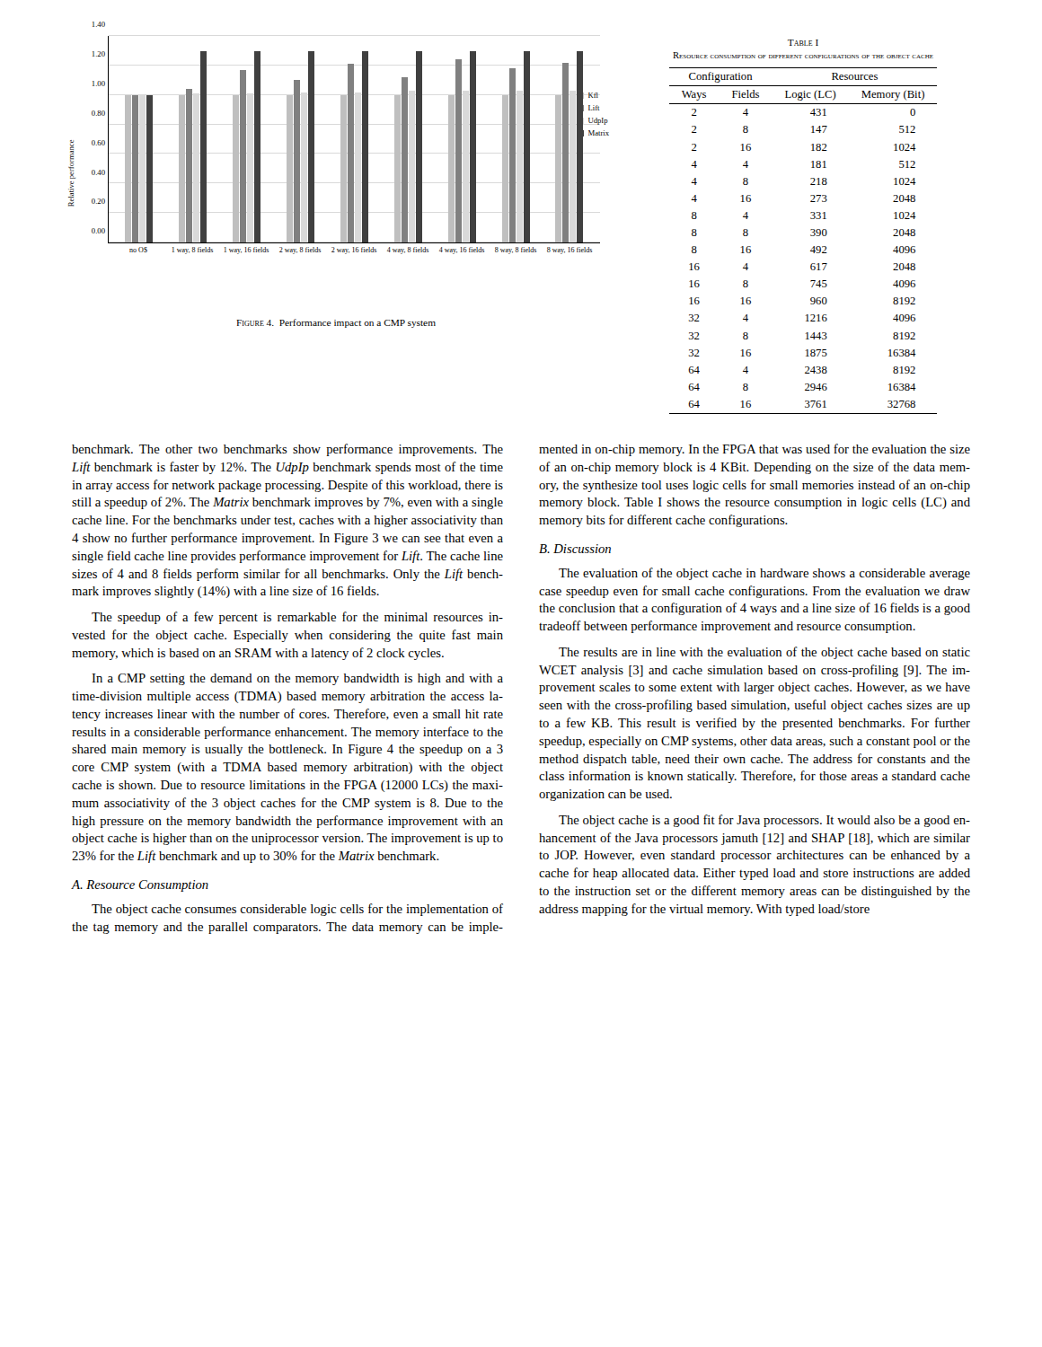Relative performance
0.00
0.20
0.40
0.60
0.80
1.00
1.20
1.40
Kfl
Lift
UdpIp
Matrix
no O$ 1 way, 8 fields 1 way, 16 fields 2 way, 8 fields 2 way, 16 fields 4 way, 8 fields 4 way, 16 fields 8 way, 8 fields 8 way, 16 fields
Figure 4. Performance impact on a CMP system
Table I Resource consumption of different configurations of the object cache
| Configuration | Resources |
| --- | --- |
| Ways | Fields | Logic (LC) | Memory (Bit) |
| 2 | 4 | 431 | 0 |
| 2 | 8 | 147 | 512 |
| 2 | 16 | 182 | 1024 |
| 4 | 4 | 181 | 512 |
| 4 | 8 | 218 | 1024 |
| 4 | 16 | 273 | 2048 |
| 8 | 4 | 331 | 1024 |
| 8 | 8 | 390 | 2048 |
| 8 | 16 | 492 | 4096 |
| 16 | 4 | 617 | 2048 |
| 16 | 8 | 745 | 4096 |
| 16 | 16 | 960 | 8192 |
| 32 | 4 | 1216 | 4096 |
| 32 | 8 | 1443 | 8192 |
| 32 | 16 | 1875 | 16384 |
| 64 | 4 | 2438 | 8192 |
| 64 | 8 | 2946 | 16384 |
| 64 | 16 | 3761 | 32768 |
benchmark. The other two benchmarks show performance improvements. The Lift benchmark is faster by 12%. The UdpIp benchmark spends most of the time in array access for network package processing. Despite of this workload, there is still a speedup of 2%. The Matrix benchmark improves by 7%, even with a single cache line. For the benchmarks under test, caches with a higher associativity than 4 show no further performance improvement. In Figure 3 we can see that even a single field cache line provides performance improvement for Lift. The cache line sizes of 4 and 8 fields perform similar for all benchmarks. Only the Lift benchmark improves slightly (14%) with a line size of 16 fields.
The speedup of a few percent is remarkable for the minimal resources invested for the object cache. Especially when considering the quite fast main memory, which is based on an SRAM with a latency of 2 clock cycles.
In a CMP setting the demand on the memory bandwidth is high and with a time-division multiple access (TDMA) based memory arbitration the access latency increases linear with the number of cores. Therefore, even a small hit rate results in a considerable performance enhancement. The memory interface to the shared main memory is usually the bottleneck. In Figure 4 the speedup on a 3 core CMP system (with a TDMA based memory arbitration) with the object cache is shown. Due to resource limitations in the FPGA (12000 LCs) the maximum associativity of the 3 object caches for the CMP system is 8. Due to the high pressure on the memory bandwidth the performance improvement with an object cache is higher than on the uniprocessor version. The improvement is up to 23% for the Lift benchmark and up to 30% for the Matrix benchmark.
A. Resource Consumption
The object cache consumes considerable logic cells for the implementation of the tag memory and the parallel comparators. The data memory can be implemented in on-chip memory. In the FPGA that was used for the evaluation the size of an on-chip memory block is 4 KBit. Depending on the size of the data memory, the synthesize tool uses logic cells for small memories instead of an on-chip memory block. Table I shows the resource consumption in logic cells (LC) and memory bits for different cache configurations.
B. Discussion
The evaluation of the object cache in hardware shows a considerable average case speedup even for small cache configurations. From the evaluation we draw the conclusion that a configuration of 4 ways and a line size of 16 fields is a good tradeoff between performance improvement and resource consumption.
The results are in line with the evaluation of the object cache based on static WCET analysis [3] and cache simulation based on cross-profiling [9]. The improvement scales to some extent with larger object caches. However, as we have seen with the cross-profiling based simulation, useful object caches sizes are up to a few KB. This result is verified by the presented benchmarks. For further speedup, especially on CMP systems, other data areas, such a constant pool or the method dispatch table, need their own cache. The address for constants and the class information is known statically. Therefore, for those areas a standard cache organization can be used.
The object cache is a good fit for Java processors. It would also be a good enhancement of the Java processors jamuth [12] and SHAP [18], which are similar to JOP. However, even standard processor architectures can be enhanced by a cache for heap allocated data. Either typed load and store instructions are added to the instruction set or the different memory areas can be distinguished by the address mapping for the virtual memory. With typed load/store